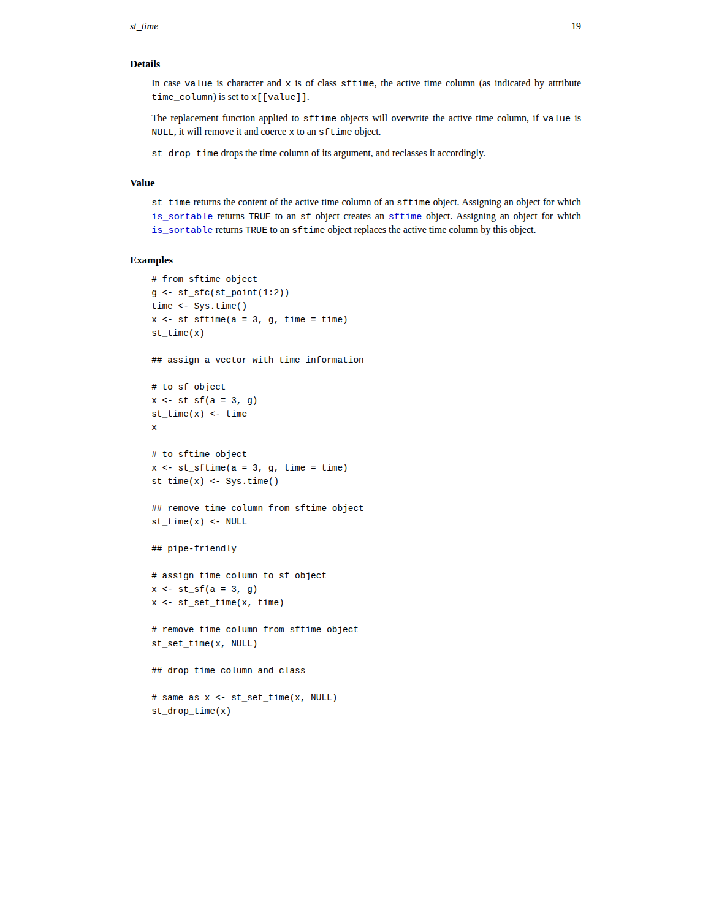st_time 19
Details
In case value is character and x is of class sftime, the active time column (as indicated by attribute time_column) is set to x[[value]].
The replacement function applied to sftime objects will overwrite the active time column, if value is NULL, it will remove it and coerce x to an sftime object.
st_drop_time drops the time column of its argument, and reclasses it accordingly.
Value
st_time returns the content of the active time column of an sftime object. Assigning an object for which is_sortable returns TRUE to an sf object creates an sftime object. Assigning an object for which is_sortable returns TRUE to an sftime object replaces the active time column by this object.
Examples
# from sftime object
g <- st_sfc(st_point(1:2))
time <- Sys.time()
x <- st_sftime(a = 3, g, time = time)
st_time(x)

## assign a vector with time information

# to sf object
x <- st_sf(a = 3, g)
st_time(x) <- time
x

# to sftime object
x <- st_sftime(a = 3, g, time = time)
st_time(x) <- Sys.time()

## remove time column from sftime object
st_time(x) <- NULL

## pipe-friendly

# assign time column to sf object
x <- st_sf(a = 3, g)
x <- st_set_time(x, time)

# remove time column from sftime object
st_set_time(x, NULL)

## drop time column and class

# same as x <- st_set_time(x, NULL)
st_drop_time(x)